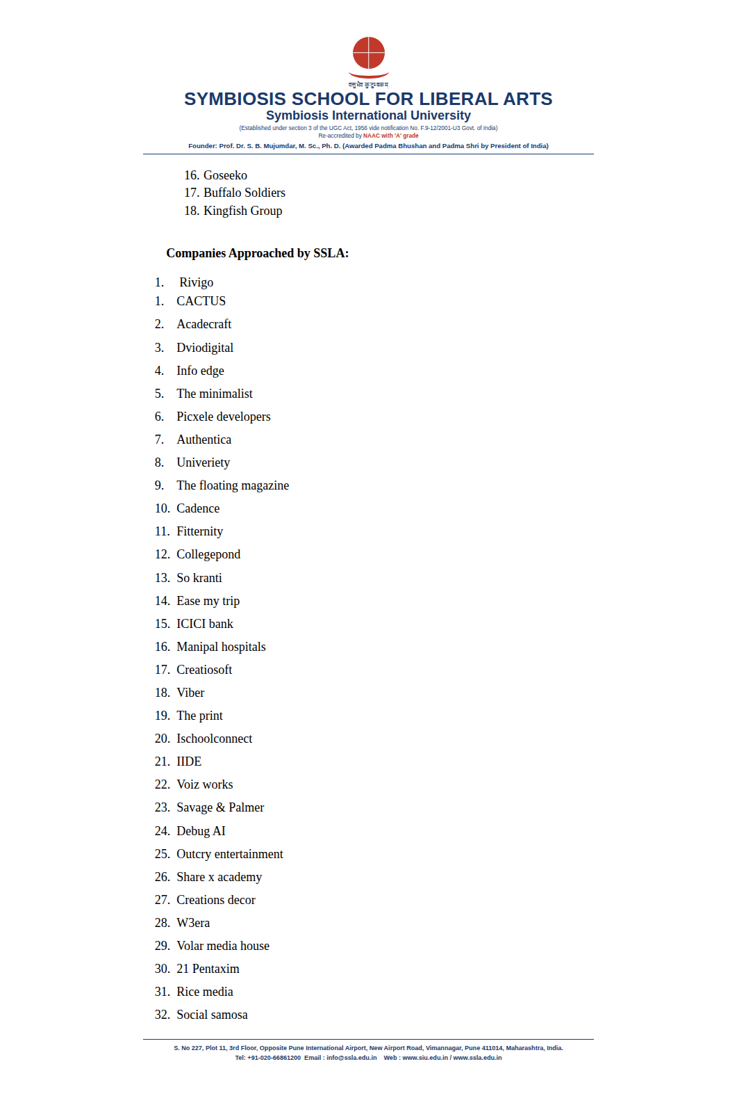वसुधैव कुटुम्बकम्
SYMBIOSIS SCHOOL FOR LIBERAL ARTS
Symbiosis International University
(Established under section 3 of the UGC Act, 1956 vide notification No. F.9-12/2001-U3 Govt. of India)
Re-accredited by NAAC with 'A' grade
Founder: Prof. Dr. S. B. Mujumdar, M. Sc., Ph. D. (Awarded Padma Bhushan and Padma Shri by President of India)
16. Goseeko
17. Buffalo Soldiers
18. Kingfish Group
Companies Approached by SSLA:
1. Rivigo
1. CACTUS
2. Acadecraft
3. Dviodigital
4. Info edge
5. The minimalist
6. Picxele developers
7. Authentica
8. Univeriety
9. The floating magazine
10. Cadence
11. Fitternity
12. Collegepond
13. So kranti
14. Ease my trip
15. ICICI bank
16. Manipal hospitals
17. Creatiosoft
18. Viber
19. The print
20. Ischoolconnect
21. IIDE
22. Voiz works
23. Savage & Palmer
24. Debug AI
25. Outcry entertainment
26. Share x academy
27. Creations decor
28. W3era
29. Volar media house
30. 21 Pentaxim
31. Rice media
32. Social samosa
S. No 227, Plot 11, 3rd Floor, Opposite Pune International Airport, New Airport Road, Vimannagar, Pune 411014, Maharashtra, India.
Tel: +91-020-66861200 Email : info@ssla.edu.in Web : www.siu.edu.in / www.ssla.edu.in